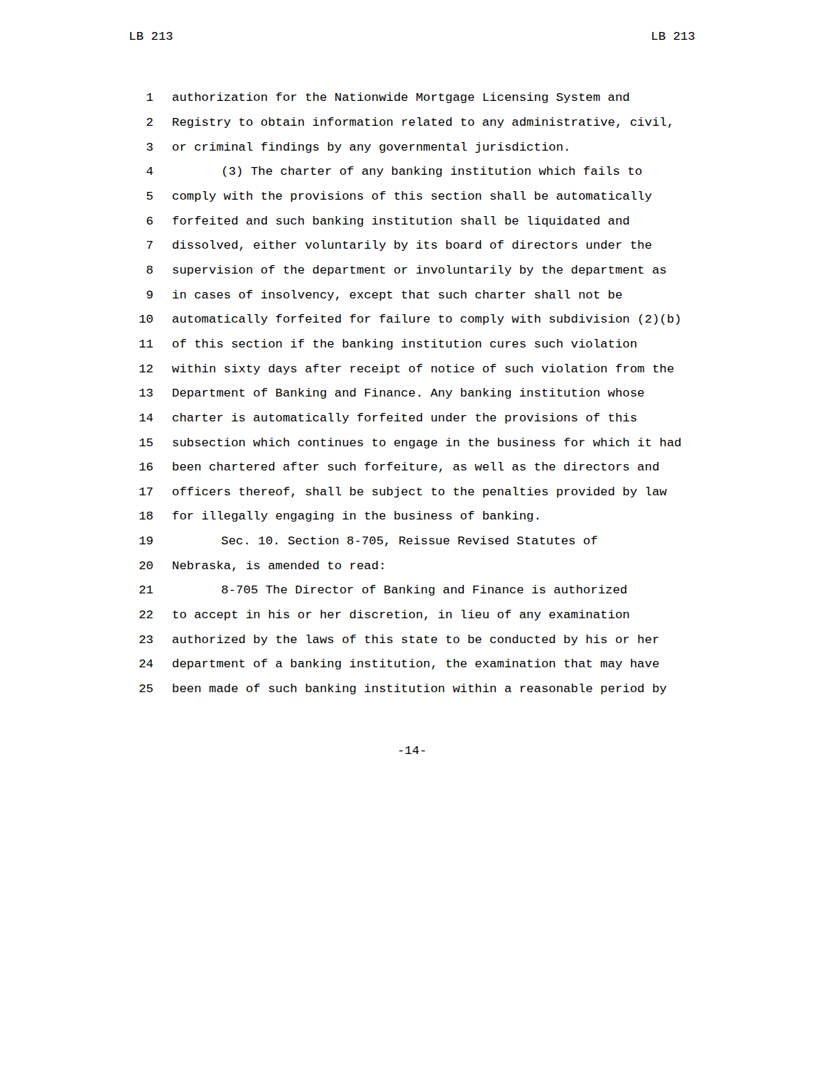LB 213 LB 213
authorization for the Nationwide Mortgage Licensing System and
Registry to obtain information related to any administrative, civil,
or criminal findings by any governmental jurisdiction.
(3) The charter of any banking institution which fails to
comply with the provisions of this section shall be automatically
forfeited and such banking institution shall be liquidated and
dissolved, either voluntarily by its board of directors under the
supervision of the department or involuntarily by the department as
in cases of insolvency, except that such charter shall not be
automatically forfeited for failure to comply with subdivision (2)(b)
of this section if the banking institution cures such violation
within sixty days after receipt of notice of such violation from the
Department of Banking and Finance. Any banking institution whose
charter is automatically forfeited under the provisions of this
subsection which continues to engage in the business for which it had
been chartered after such forfeiture, as well as the directors and
officers thereof, shall be subject to the penalties provided by law
for illegally engaging in the business of banking.
Sec. 10. Section 8-705, Reissue Revised Statutes of
Nebraska, is amended to read:
8-705 The Director of Banking and Finance is authorized
to accept in his or her discretion, in lieu of any examination
authorized by the laws of this state to be conducted by his or her
department of a banking institution, the examination that may have
been made of such banking institution within a reasonable period by
-14-